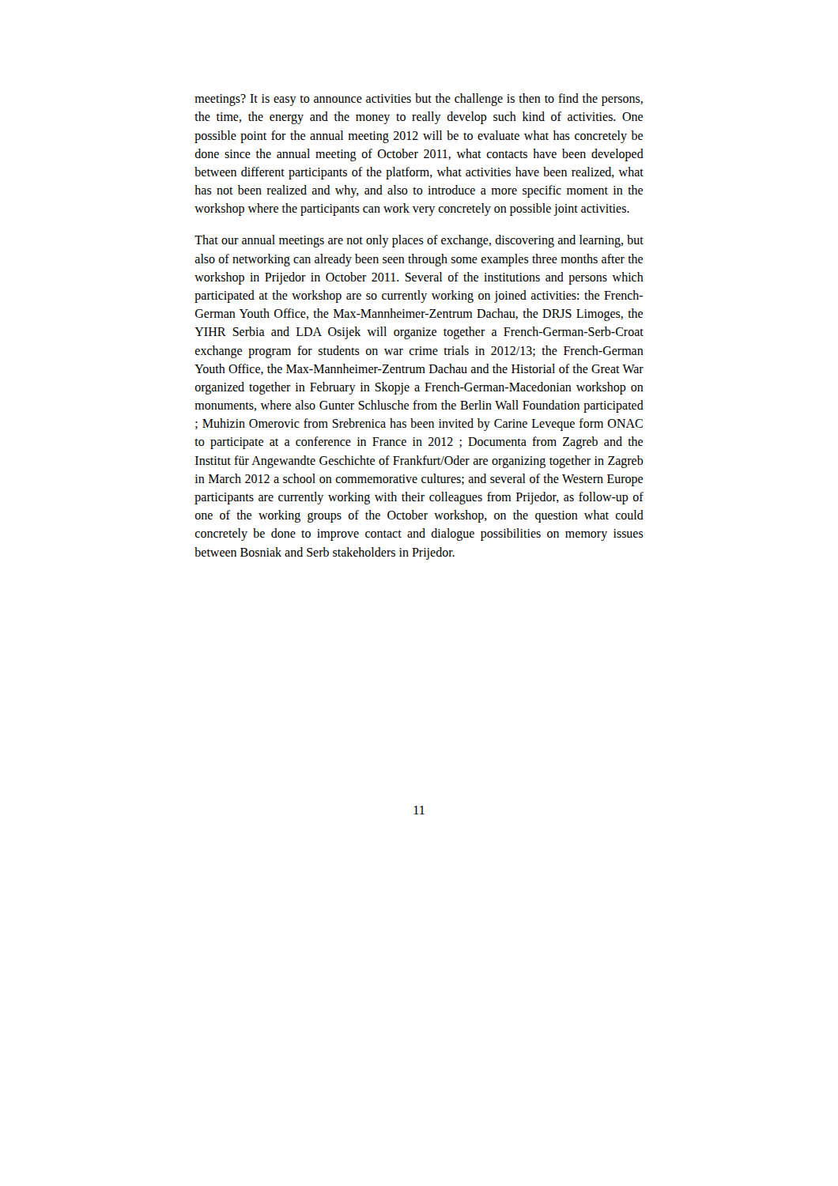meetings? It is easy to announce activities but the challenge is then to find the persons, the time, the energy and the money to really develop such kind of activities. One possible point for the annual meeting 2012 will be to evaluate what has concretely be done since the annual meeting of October 2011, what contacts have been developed between different participants of the platform, what activities have been realized, what has not been realized and why, and also to introduce a more specific moment in the workshop where the participants can work very concretely on possible joint activities.
That our annual meetings are not only places of exchange, discovering and learning, but also of networking can already been seen through some examples three months after the workshop in Prijedor in October 2011. Several of the institutions and persons which participated at the workshop are so currently working on joined activities: the French-German Youth Office, the Max-Mannheimer-Zentrum Dachau, the DRJS Limoges, the YIHR Serbia and LDA Osijek will organize together a French-German-Serb-Croat exchange program for students on war crime trials in 2012/13; the French-German Youth Office, the Max-Mannheimer-Zentrum Dachau and the Historial of the Great War organized together in February in Skopje a French-German-Macedonian workshop on monuments, where also Gunter Schlusche from the Berlin Wall Foundation participated ; Muhizin Omerovic from Srebrenica has been invited by Carine Leveque form ONAC to participate at a conference in France in 2012 ; Documenta from Zagreb and the Institut für Angewandte Geschichte of Frankfurt/Oder are organizing together in Zagreb in March 2012 a school on commemorative cultures; and several of the Western Europe participants are currently working with their colleagues from Prijedor, as follow-up of one of the working groups of the October workshop, on the question what could concretely be done to improve contact and dialogue possibilities on memory issues between Bosniak and Serb stakeholders in Prijedor.
11